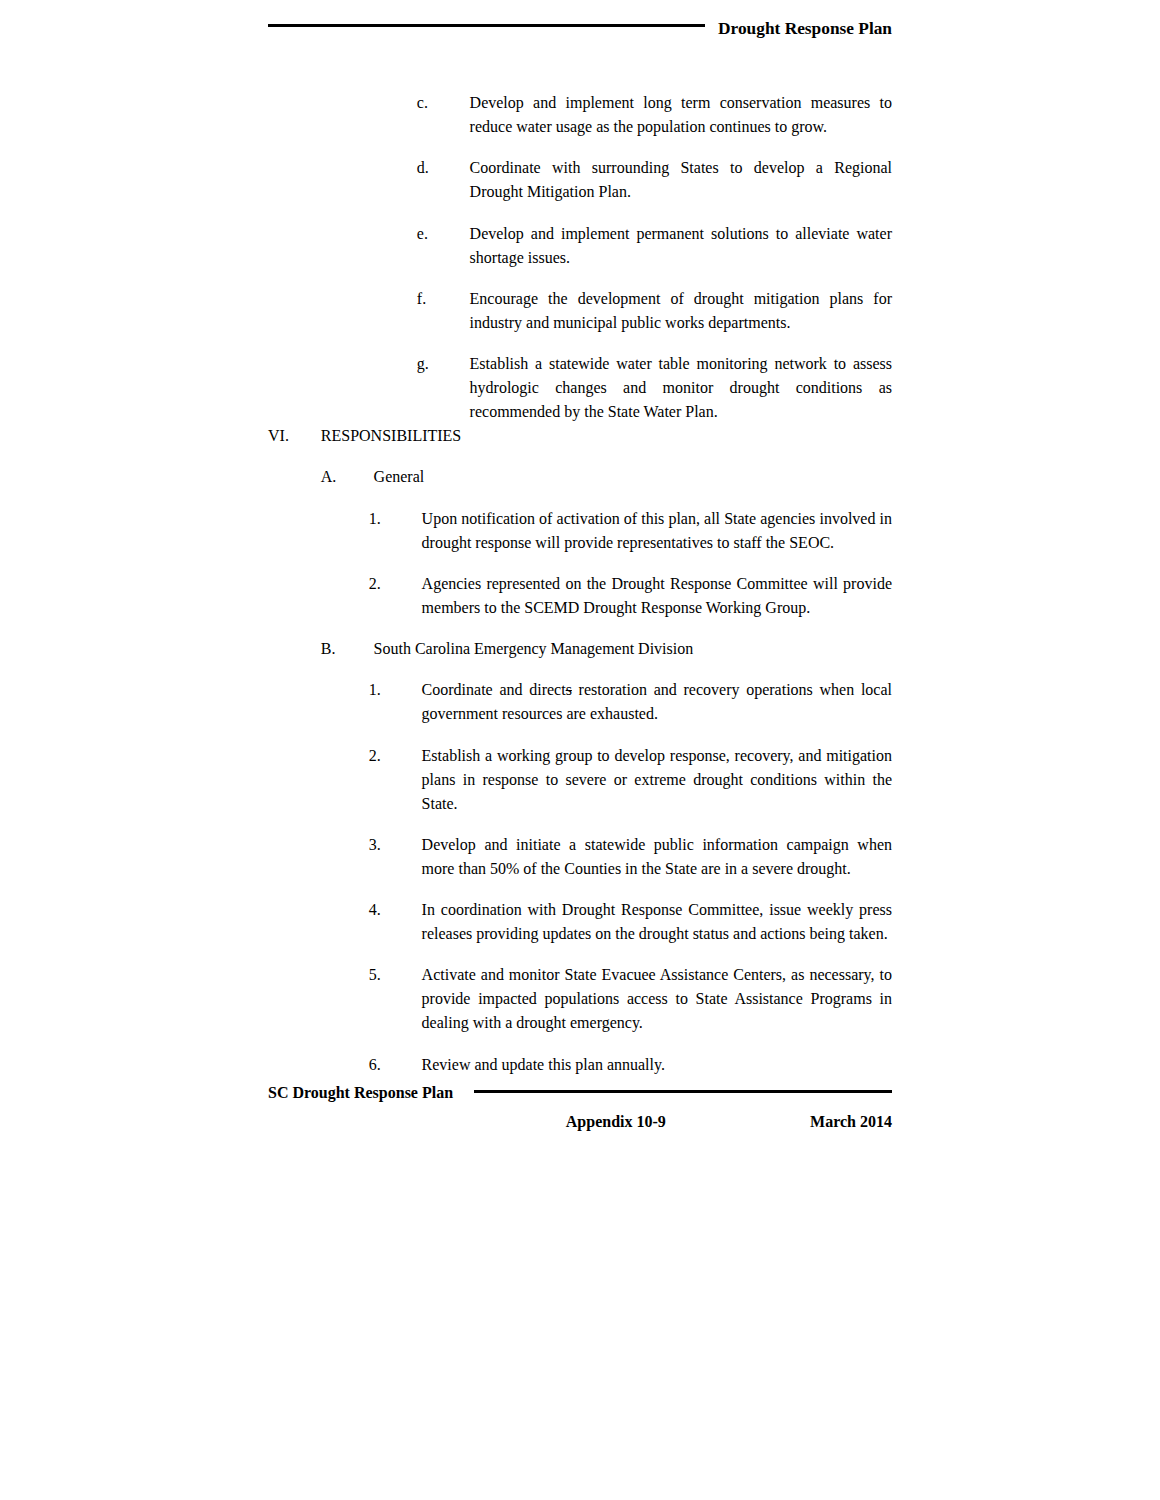Drought Response Plan
| | c. | Develop and implement long term conservation measures to reduce water usage as the population continues to grow. |
| | d. | Coordinate with surrounding States to develop a Regional Drought Mitigation Plan. |
| | e. | Develop and implement permanent solutions to alleviate water shortage issues. |
| | f. | Encourage the development of drought mitigation plans for industry and municipal public works departments. |
| | g. | Establish a statewide water table monitoring network to assess hydrologic changes and monitor drought conditions as recommended by the State Water Plan. |
| VI. | RESPONSIBILITIES |
| | A. | General |
| | 1. | Upon notification of activation of this plan, all State agencies involved in drought response will provide representatives to staff the SEOC. |
| | 2. | Agencies represented on the Drought Response Committee will provide members to the SCEMD Drought Response Working Group. |
| | B. | South Carolina Emergency Management Division |
| | 1. | Coordinate and direct s restoration and recovery operations when local government resources are exhausted. |
| | 2. | Establish a working group to develop response, recovery, and mitigation plans in response to severe or extreme drought conditions within the State. |
| | 3. | Develop and initiate a statewide public information campaign when more than 50% of the Counties in the State are in a severe drought. |
| | 4. | In coordination with Drought Response Committee, issue weekly press releases providing updates on the drought status and actions being taken. |
| | 5. | Activate and monitor State Evacuee Assistance Centers, as necessary, to provide impacted populations access to State Assistance Programs in dealing with a drought emergency. |
| | 6. | Review and update this plan annually. |
SC Drought Response Plan
Appendix 10-9 March 2014